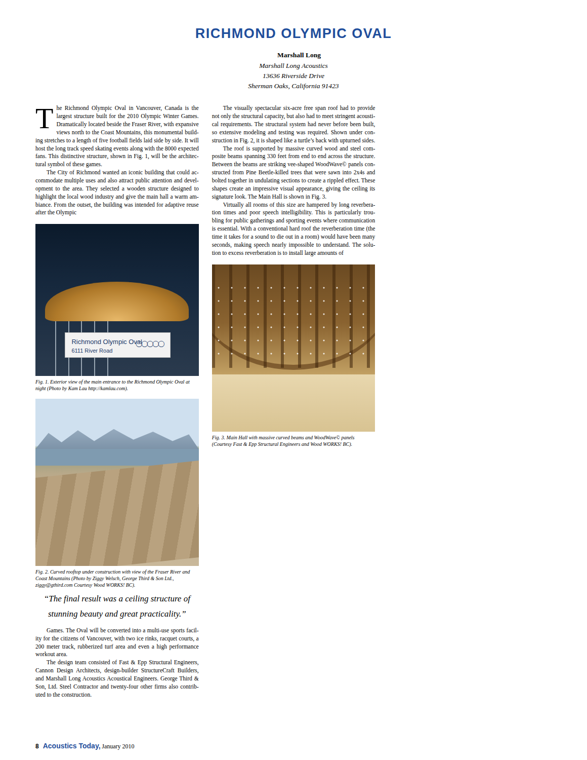RICHMOND OLYMPIC OVAL
Marshall Long
Marshall Long Acoustics
13636 Riverside Drive
Sherman Oaks, California 91423
The Richmond Olympic Oval in Vancouver, Canada is the largest structure built for the 2010 Olympic Winter Games. Dramatically located beside the Fraser River, with expansive views north to the Coast Mountains, this monumental building stretches to a length of five football fields laid side by side. It will host the long track speed skating events along with the 8000 expected fans. This distinctive structure, shown in Fig. 1, will be the architectural symbol of these games.
The City of Richmond wanted an iconic building that could accommodate multiple uses and also attract public attention and development to the area. They selected a wooden structure designed to highlight the local wood industry and give the main hall a warm ambiance. From the outset, the building was intended for adaptive reuse after the Olympic
Richmond Olympic Oval
6111 River Road
◯◯◯◯◯
Fig. 1. Exterior view of the main entrance to the Richmond Olympic Oval at night (Photo by Kam Lau http://kamlau.com).
Fig. 2. Curved rooftop under construction with view of the Fraser River and Coast Mountains (Photo by Ziggy Welsch, George Third & Son Ltd., ziggy@gthird.com Courtesy Wood WORKS! BC).
“The final result was a ceiling structure of stunning beauty and great practicality.”
Games. The Oval will be converted into a multi-use sports facility for the citizens of Vancouver, with two ice rinks, racquet courts, a 200 meter track, rubberized turf area and even a high performance workout area.
The design team consisted of Fast & Epp Structural Engineers, Cannon Design Architects, design-builder StructureCraft Builders, and Marshall Long Acoustics Acoustical Engineers. George Third & Son, Ltd. Steel Contractor and twenty-four other firms also contributed to the construction.
The visually spectacular six-acre free span roof had to provide not only the structural capacity, but also had to meet stringent acoustical requirements. The structural system had never before been built, so extensive modeling and testing was required. Shown under construction in Fig. 2, it is shaped like a turtle’s back with upturned sides.
The roof is supported by massive curved wood and steel composite beams spanning 330 feet from end to end across the structure. Between the beams are striking vee-shaped WoodWave© panels constructed from Pine Beetle-killed trees that were sawn into 2x4s and bolted together in undulating sections to create a rippled effect. These shapes create an impressive visual appearance, giving the ceiling its signature look. The Main Hall is shown in Fig. 3.
Virtually all rooms of this size are hampered by long reverberation times and poor speech intelligibility. This is particularly troubling for public gatherings and sporting events where communication is essential. With a conventional hard roof the reverberation time (the time it takes for a sound to die out in a room) would have been many seconds, making speech nearly impossible to understand. The solution to excess reverberation is to install large amounts of
Fig. 3. Main Hall with massive curved beams and WoodWave© panels (Courtesy Fast & Epp Structural Engineers and Wood WORKS! BC).
8 Acoustics Today, January 2010